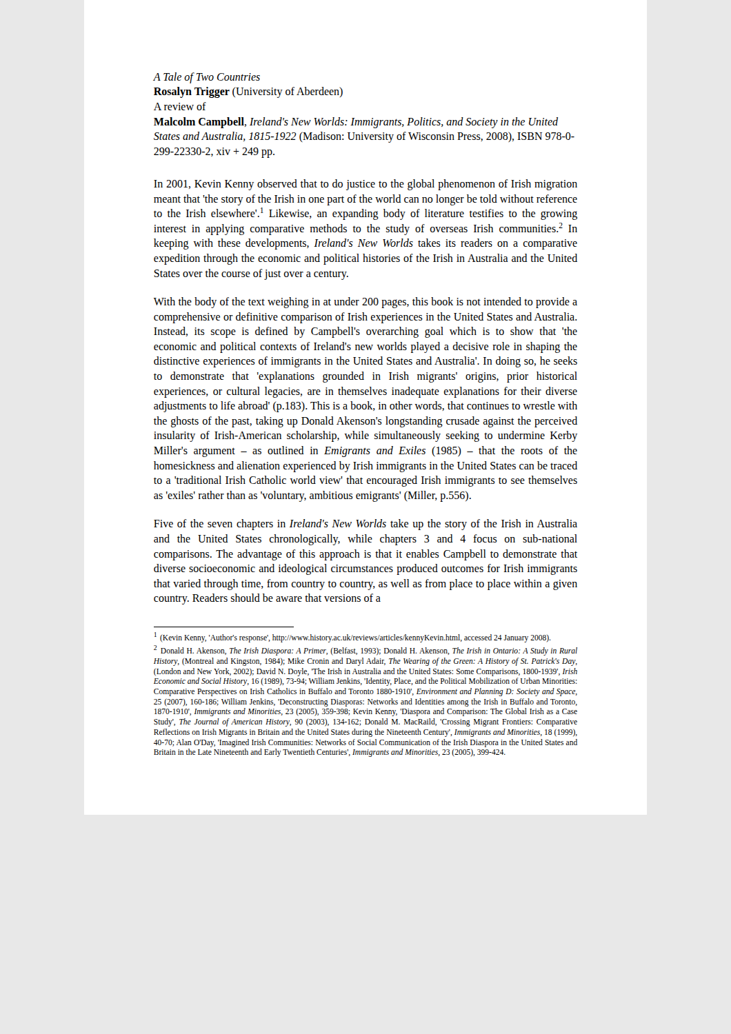A Tale of Two Countries
Rosalyn Trigger (University of Aberdeen)
A review of
Malcolm Campbell, Ireland's New Worlds: Immigrants, Politics, and Society in the United States and Australia, 1815-1922 (Madison: University of Wisconsin Press, 2008), ISBN 978-0-299-22330-2, xiv + 249 pp.
In 2001, Kevin Kenny observed that to do justice to the global phenomenon of Irish migration meant that 'the story of the Irish in one part of the world can no longer be told without reference to the Irish elsewhere'.1 Likewise, an expanding body of literature testifies to the growing interest in applying comparative methods to the study of overseas Irish communities.2 In keeping with these developments, Ireland's New Worlds takes its readers on a comparative expedition through the economic and political histories of the Irish in Australia and the United States over the course of just over a century.
With the body of the text weighing in at under 200 pages, this book is not intended to provide a comprehensive or definitive comparison of Irish experiences in the United States and Australia. Instead, its scope is defined by Campbell's overarching goal which is to show that 'the economic and political contexts of Ireland's new worlds played a decisive role in shaping the distinctive experiences of immigrants in the United States and Australia'. In doing so, he seeks to demonstrate that 'explanations grounded in Irish migrants' origins, prior historical experiences, or cultural legacies, are in themselves inadequate explanations for their diverse adjustments to life abroad' (p.183). This is a book, in other words, that continues to wrestle with the ghosts of the past, taking up Donald Akenson's longstanding crusade against the perceived insularity of Irish-American scholarship, while simultaneously seeking to undermine Kerby Miller's argument – as outlined in Emigrants and Exiles (1985) – that the roots of the homesickness and alienation experienced by Irish immigrants in the United States can be traced to a 'traditional Irish Catholic world view' that encouraged Irish immigrants to see themselves as 'exiles' rather than as 'voluntary, ambitious emigrants' (Miller, p.556).
Five of the seven chapters in Ireland's New Worlds take up the story of the Irish in Australia and the United States chronologically, while chapters 3 and 4 focus on sub-national comparisons. The advantage of this approach is that it enables Campbell to demonstrate that diverse socioeconomic and ideological circumstances produced outcomes for Irish immigrants that varied through time, from country to country, as well as from place to place within a given country. Readers should be aware that versions of a
1 (Kevin Kenny, 'Author's response', http://www.history.ac.uk/reviews/articles/kennyKevin.html, accessed 24 January 2008).
2 Donald H. Akenson, The Irish Diaspora: A Primer, (Belfast, 1993); Donald H. Akenson, The Irish in Ontario: A Study in Rural History, (Montreal and Kingston, 1984); Mike Cronin and Daryl Adair, The Wearing of the Green: A History of St. Patrick's Day, (London and New York, 2002); David N. Doyle, 'The Irish in Australia and the United States: Some Comparisons, 1800-1939', Irish Economic and Social History, 16 (1989), 73-94; William Jenkins, 'Identity, Place, and the Political Mobilization of Urban Minorities: Comparative Perspectives on Irish Catholics in Buffalo and Toronto 1880-1910', Environment and Planning D: Society and Space, 25 (2007), 160-186; William Jenkins, 'Deconstructing Diasporas: Networks and Identities among the Irish in Buffalo and Toronto, 1870-1910', Immigrants and Minorities, 23 (2005), 359-398; Kevin Kenny, 'Diaspora and Comparison: The Global Irish as a Case Study', The Journal of American History, 90 (2003), 134-162; Donald M. MacRaild, 'Crossing Migrant Frontiers: Comparative Reflections on Irish Migrants in Britain and the United States during the Nineteenth Century', Immigrants and Minorities, 18 (1999), 40-70; Alan O'Day, 'Imagined Irish Communities: Networks of Social Communication of the Irish Diaspora in the United States and Britain in the Late Nineteenth and Early Twentieth Centuries', Immigrants and Minorities, 23 (2005), 399-424.